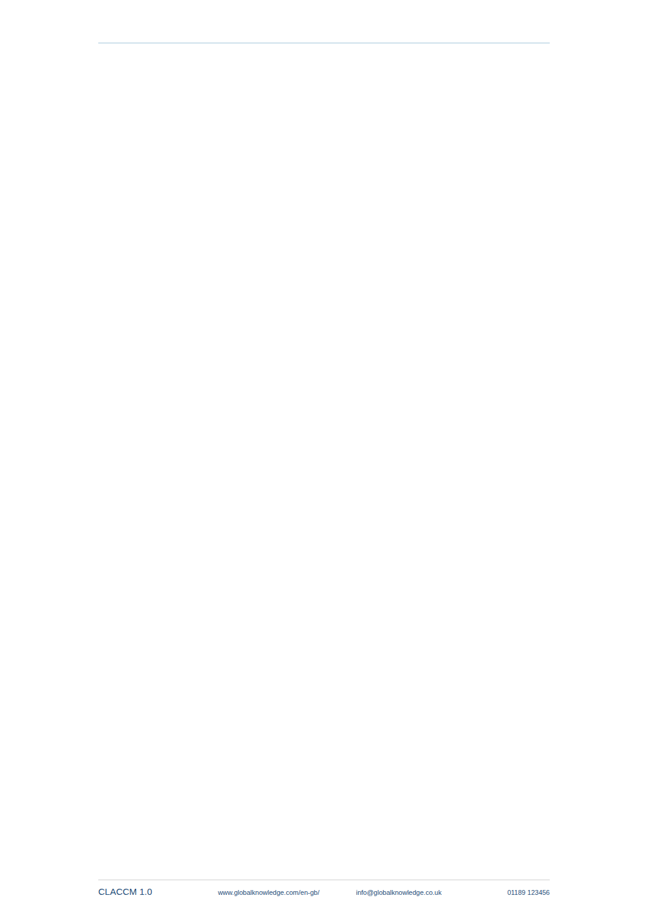CLACCM 1.0 www.globalknowledge.com/en-gb/ info@globalknowledge.co.uk 01189 123456